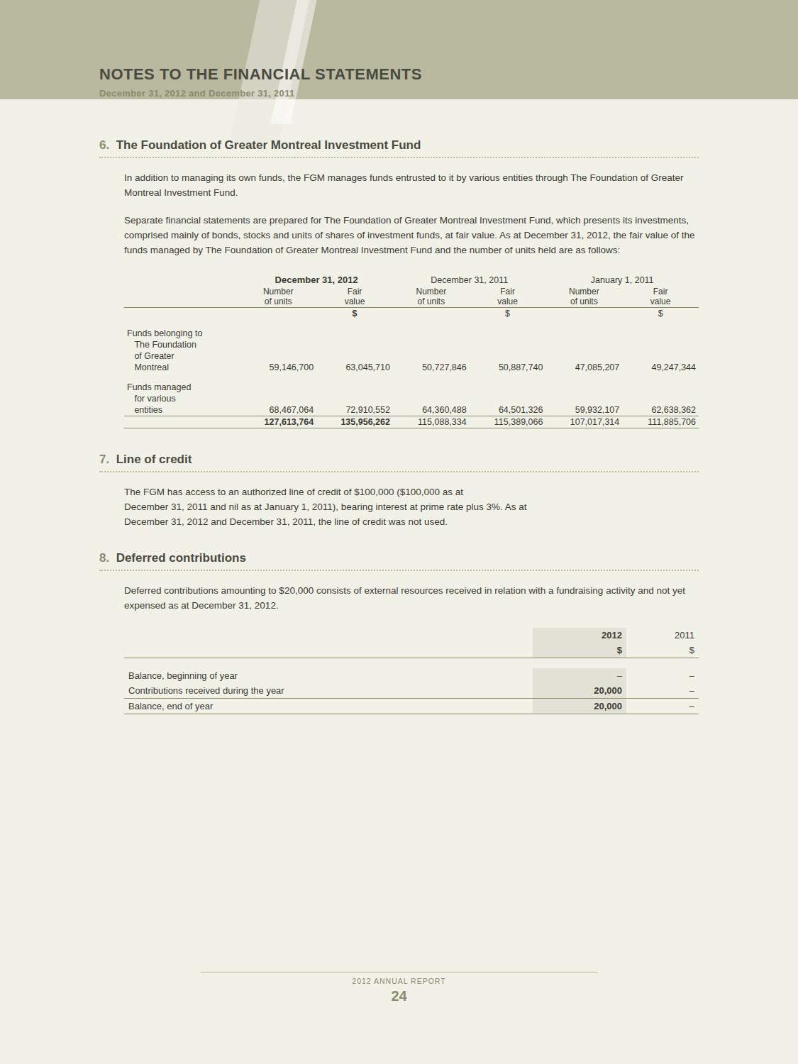NOTES TO THE FINANCIAL STATEMENTS
December 31, 2012 and December 31, 2011
6. The Foundation of Greater Montreal Investment Fund
In addition to managing its own funds, the FGM manages funds entrusted to it by various entities through The Foundation of Greater Montreal Investment Fund.
Separate financial statements are prepared for The Foundation of Greater Montreal Investment Fund, which presents its investments, comprised mainly of bonds, stocks and units of shares of investment funds, at fair value. As at December 31, 2012, the fair value of the funds managed by The Foundation of Greater Montreal Investment Fund and the number of units held are as follows:
| | December 31, 2012 | December 31, 2011 | January 1, 2011 |
| | Number of units | Fair value | Number of units | Fair value | Number of units | Fair value |
| | | $ | | $ | | $ |
| Funds belonging to | | | | | | |
| The Foundation | | | | | | |
| of Greater | | | | | | |
| Montreal | 59,146,700 | 63,045,710 | 50,727,846 | 50,887,740 | 47,085,207 | 49,247,344 |
| Funds managed | | | | | | |
| for various | | | | | | |
| entities | 68,467,064 | 72,910,552 | 64,360,488 | 64,501,326 | 59,932,107 | 62,638,362 |
| | 127,613,764 | 135,956,262 | 115,088,334 | 115,389,066 | 107,017,314 | 111,885,706 |
7. Line of credit
The FGM has access to an authorized line of credit of $100,000 ($100,000 as at
December 31, 2011 and nil as at January 1, 2011), bearing interest at prime rate plus 3%. As at
December 31, 2012 and December 31, 2011, the line of credit was not used.
8. Deferred contributions
Deferred contributions amounting to $20,000 consists of external resources received in relation with a fundraising activity and not yet expensed as at December 31, 2012.
| | 2012 | 2011 |
| | $ | $ |
| Balance, beginning of year | – | – |
| Contributions received during the year | 20,000 | – |
| Balance, end of year | 20,000 | – |
2012 ANNUAL REPORT
24